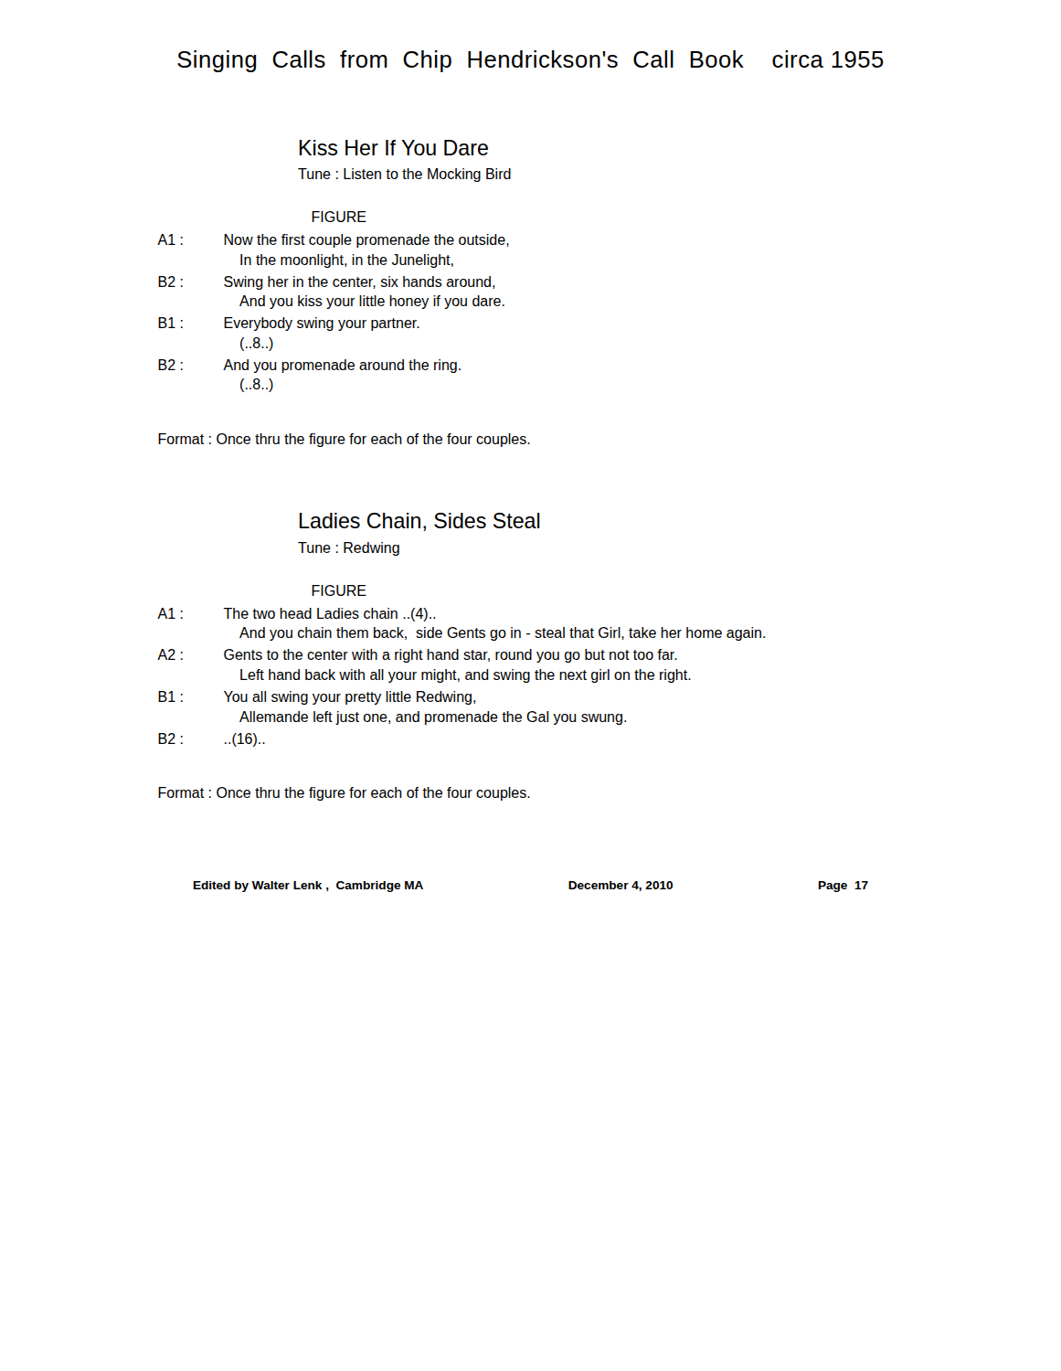Singing Calls from Chip Hendrickson's Call Book circa 1955
Kiss Her If You Dare
Tune : Listen to the Mocking Bird
FIGURE
| A1 : | Now the first couple promenade the outside, In the moonlight, in the Junelight, |
| B2 : | Swing her in the center, six hands around, And you kiss your little honey if you dare. |
| B1 : | Everybody swing your partner. (..8..) |
| B2 : | And you promenade around the ring. (..8..) |
Format : Once thru the figure for each of the four couples.
Ladies Chain, Sides Steal
Tune : Redwing
FIGURE
| A1 : | The two head Ladies chain ..(4).. And you chain them back, side Gents go in - steal that Girl, take her home again. |
| A2 : | Gents to the center with a right hand star, round you go but not too far. Left hand back with all your might, and swing the next girl on the right. |
| B1 : | You all swing your pretty little Redwing, Allemande left just one, and promenade the Gal you swung. |
| B2 : | ..(16).. |
Format : Once thru the figure for each of the four couples.
Edited by Walter Lenk , Cambridge MA December 4, 2010 Page 17